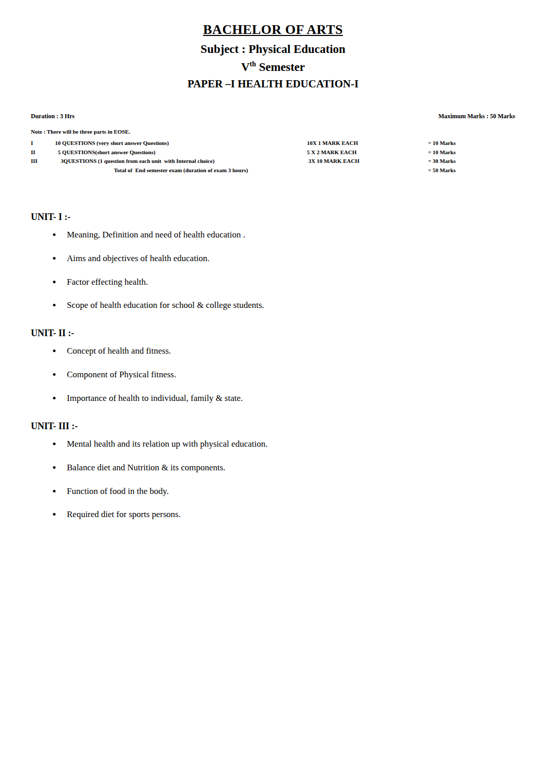BACHELOR OF ARTS
Subject : Physical Education
Vth Semester
PAPER –I HEALTH EDUCATION-I
Duration : 3 Hrs Maximum Marks : 50 Marks
Note : There will be three parts in EOSE.
| I | 10 QUESTIONS (very short answer Questions) | 10X 1 MARK EACH | = 10 Marks |
| II | 5 QUESTIONS(short answer Questions) | 5 X 2 MARK EACH | = 10 Marks |
| III | 3QUESTIONS (1 question from each unit with Internal choice) | 3X 10 MARK EACH | = 30 Marks |
| | Total of End semester exam (duration of exam 3 hours) | | = 50 Marks |
UNIT- I :-
Meaning, Definition and need of health education .
Aims and objectives of health education.
Factor effecting health.
Scope of health education for school & college students.
UNIT- II :-
Concept of health and fitness.
Component of Physical fitness.
Importance of health to individual, family & state.
UNIT- III :-
Mental health and its relation up with physical education.
Balance diet and Nutrition & its components.
Function of food in the body.
Required diet for sports persons.